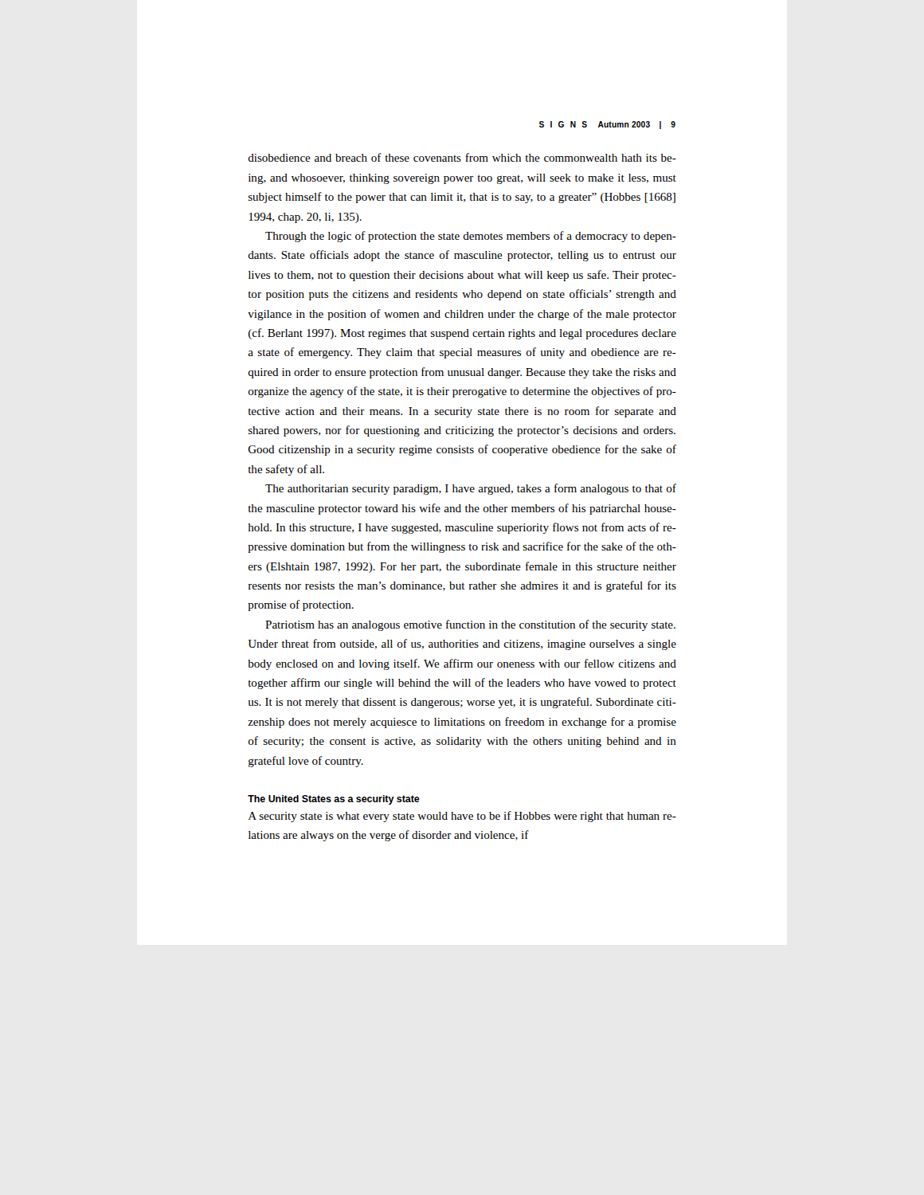S I G N S Autumn 2003 | 9
disobedience and breach of these covenants from which the commonwealth hath its being, and whosoever, thinking sovereign power too great, will seek to make it less, must subject himself to the power that can limit it, that is to say, to a greater” (Hobbes [1668] 1994, chap. 20, li, 135).
Through the logic of protection the state demotes members of a democracy to dependants. State officials adopt the stance of masculine protector, telling us to entrust our lives to them, not to question their decisions about what will keep us safe. Their protector position puts the citizens and residents who depend on state officials’ strength and vigilance in the position of women and children under the charge of the male protector (cf. Berlant 1997). Most regimes that suspend certain rights and legal procedures declare a state of emergency. They claim that special measures of unity and obedience are required in order to ensure protection from unusual danger. Because they take the risks and organize the agency of the state, it is their prerogative to determine the objectives of protective action and their means. In a security state there is no room for separate and shared powers, nor for questioning and criticizing the protector’s decisions and orders. Good citizenship in a security regime consists of cooperative obedience for the sake of the safety of all.
The authoritarian security paradigm, I have argued, takes a form analogous to that of the masculine protector toward his wife and the other members of his patriarchal household. In this structure, I have suggested, masculine superiority flows not from acts of repressive domination but from the willingness to risk and sacrifice for the sake of the others (Elshtain 1987, 1992). For her part, the subordinate female in this structure neither resents nor resists the man’s dominance, but rather she admires it and is grateful for its promise of protection.
Patriotism has an analogous emotive function in the constitution of the security state. Under threat from outside, all of us, authorities and citizens, imagine ourselves a single body enclosed on and loving itself. We affirm our oneness with our fellow citizens and together affirm our single will behind the will of the leaders who have vowed to protect us. It is not merely that dissent is dangerous; worse yet, it is ungrateful. Subordinate citizenship does not merely acquiesce to limitations on freedom in exchange for a promise of security; the consent is active, as solidarity with the others uniting behind and in grateful love of country.
The United States as a security state
A security state is what every state would have to be if Hobbes were right that human relations are always on the verge of disorder and violence, if